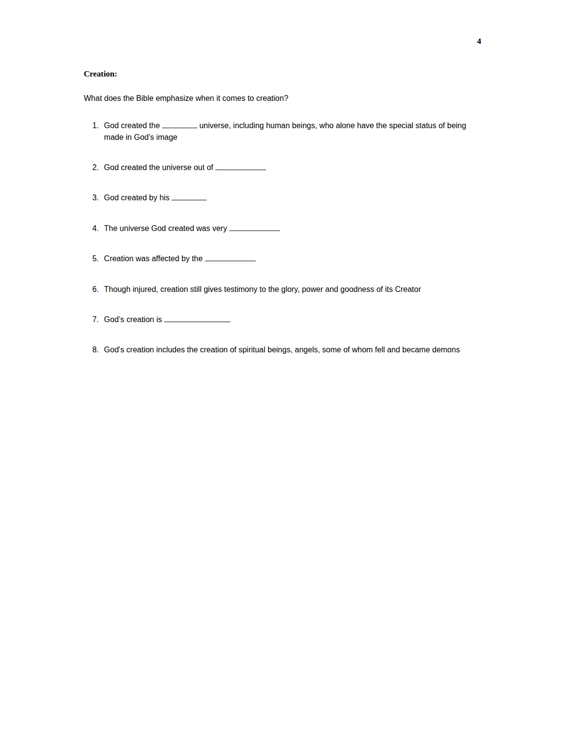4
Creation:
What does the Bible emphasize when it comes to creation?
God created the universe, including human beings, who alone have the special status of being made in God's image
God created the universe out of
God created by his
The universe God created was very
Creation was affected by the
Though injured, creation still gives testimony to the glory, power and goodness of its Creator
God’s creation is
God's creation includes the creation of spiritual beings, angels, some of whom fell and became demons